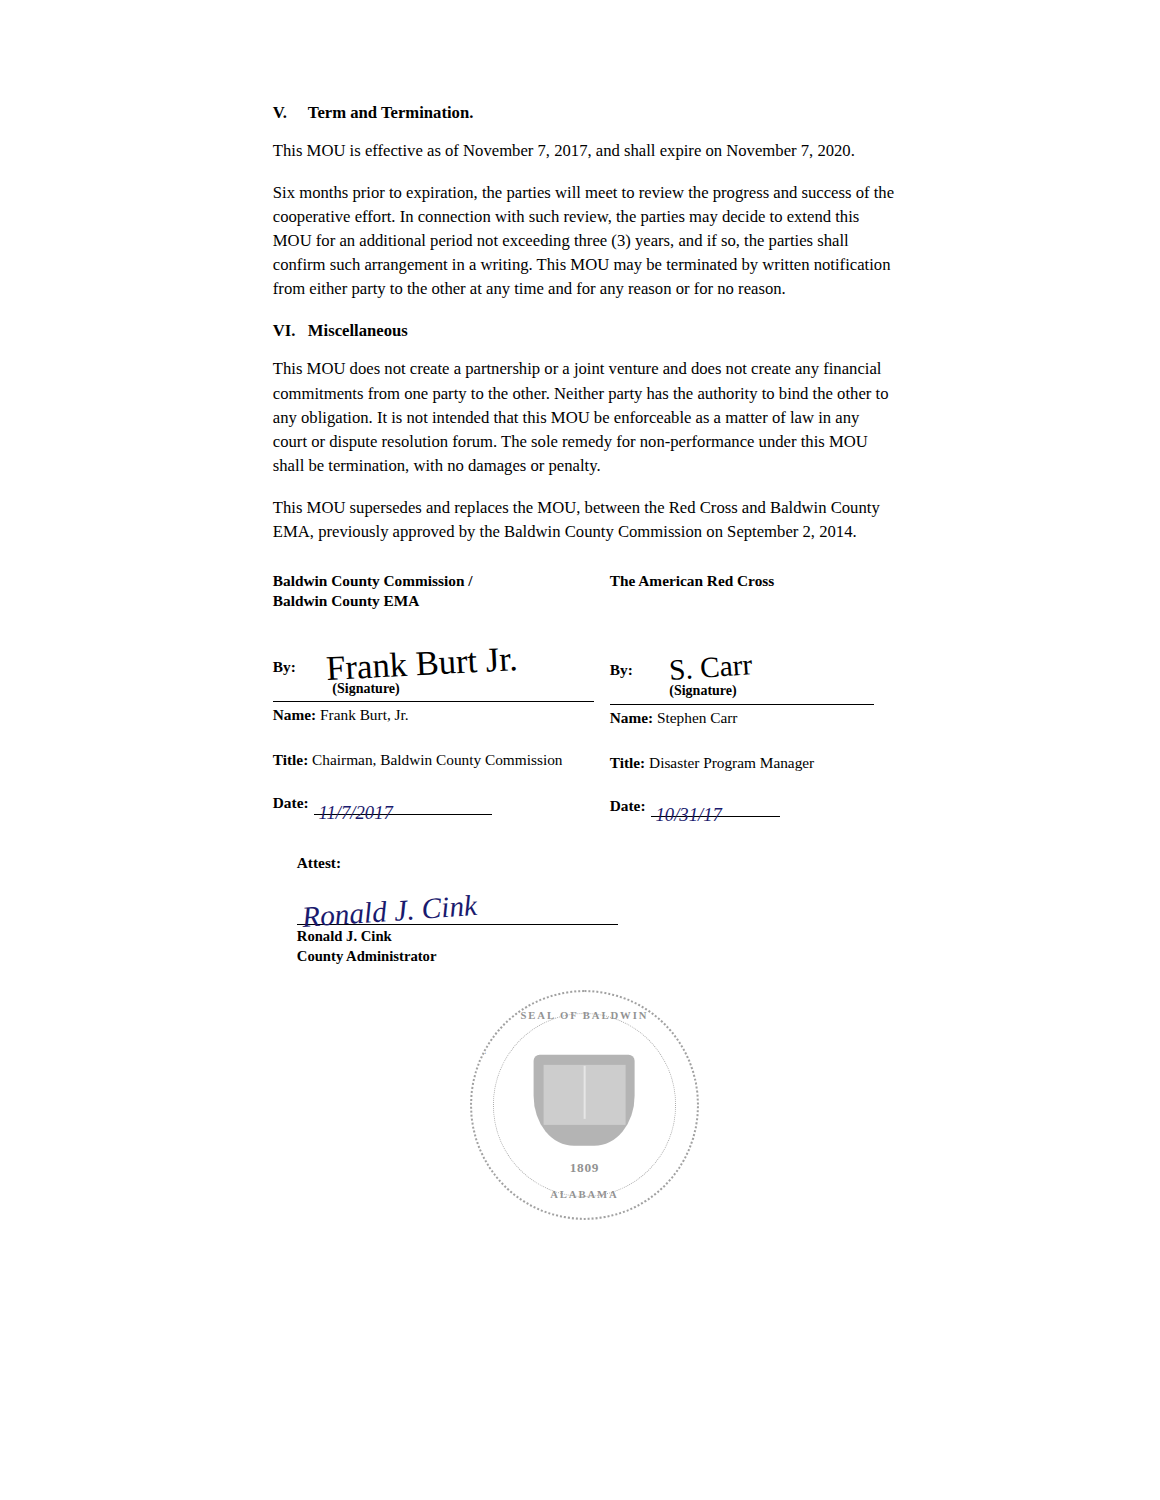V. Term and Termination.
This MOU is effective as of November 7, 2017, and shall expire on November 7, 2020.
Six months prior to expiration, the parties will meet to review the progress and success of the cooperative effort. In connection with such review, the parties may decide to extend this MOU for an additional period not exceeding three (3) years, and if so, the parties shall confirm such arrangement in a writing. This MOU may be terminated by written notification from either party to the other at any time and for any reason or for no reason.
VI. Miscellaneous
This MOU does not create a partnership or a joint venture and does not create any financial commitments from one party to the other. Neither party has the authority to bind the other to any obligation. It is not intended that this MOU be enforceable as a matter of law in any court or dispute resolution forum. The sole remedy for non-performance under this MOU shall be termination, with no damages or penalty.
This MOU supersedes and replaces the MOU, between the Red Cross and Baldwin County EMA, previously approved by the Baldwin County Commission on September 2, 2014.
| Baldwin County Commission / Baldwin County EMA By: Frank Burt Jr. (Signature) Name: Frank Burt, Jr. Title: Chairman, Baldwin County Commission Date: 11/7/2017 | The American Red Cross By: S. Carr (Signature) Name: Stephen Carr Title: Disaster Program Manager Date: 10/31/17 |
Attest:
Ronald J. Cink
Ronald J. Cink
County Administrator
SEAL OF BALDWIN
1809
ALABAMA
·